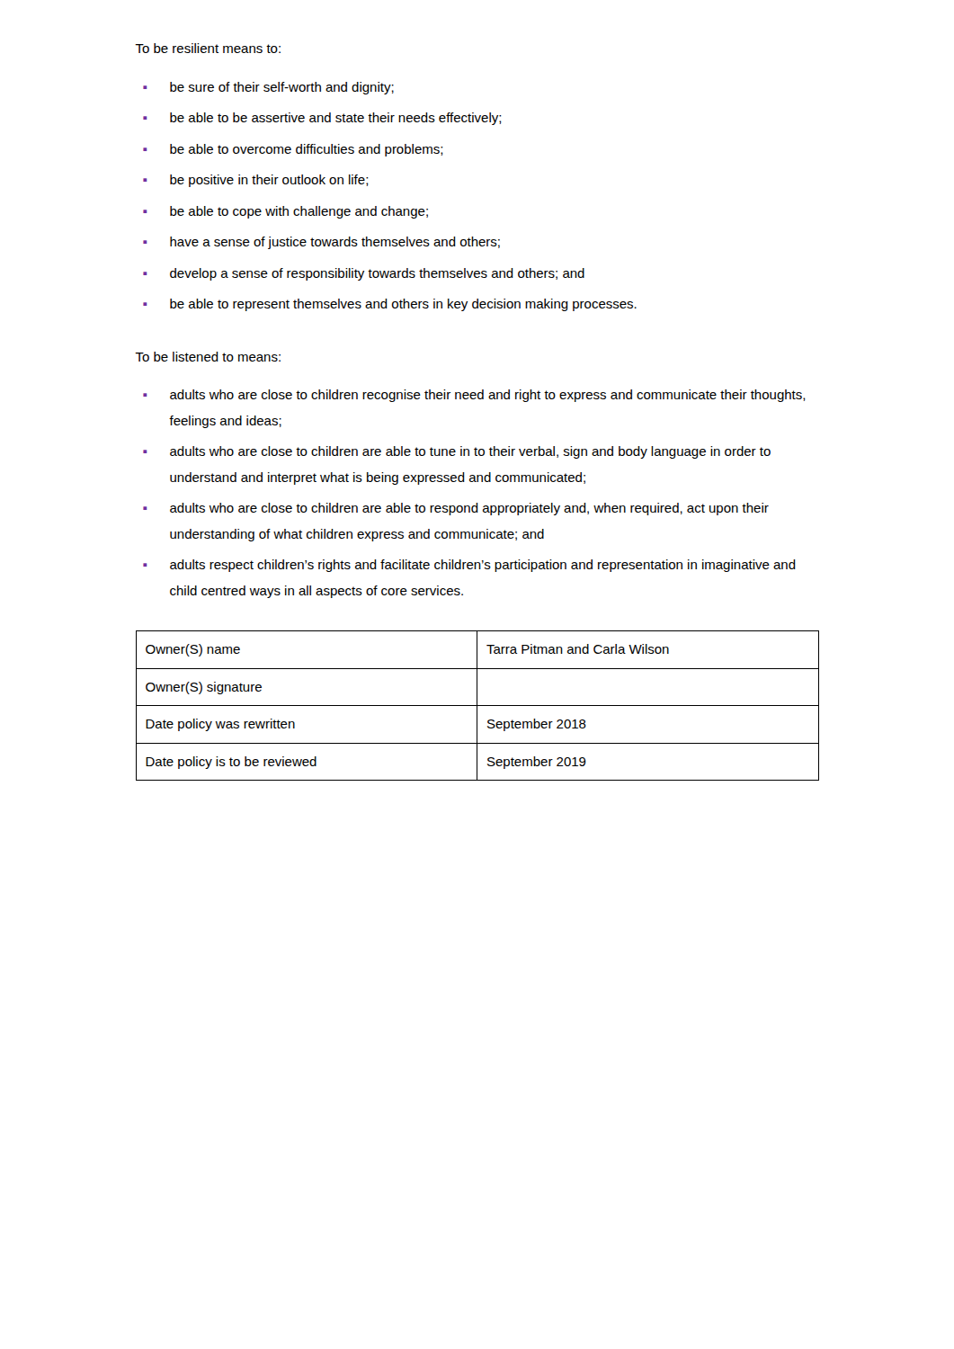To be resilient means to:
be sure of their self-worth and dignity;
be able to be assertive and state their needs effectively;
be able to overcome difficulties and problems;
be positive in their outlook on life;
be able to cope with challenge and change;
have a sense of justice towards themselves and others;
develop a sense of responsibility towards themselves and others; and
be able to represent themselves and others in key decision making processes.
To be listened to means:
adults who are close to children recognise their need and right to express and communicate their thoughts, feelings and ideas;
adults who are close to children are able to tune in to their verbal, sign and body language in order to understand and interpret what is being expressed and communicated;
adults who are close to children are able to respond appropriately and, when required, act upon their understanding of what children express and communicate; and
adults respect children’s rights and facilitate children’s participation and representation in imaginative and child centred ways in all aspects of core services.
| Owner(S) name | Tarra Pitman and Carla Wilson |
| Owner(S) signature | |
| Date policy was rewritten | September 2018 |
| Date policy is to be reviewed | September 2019 |